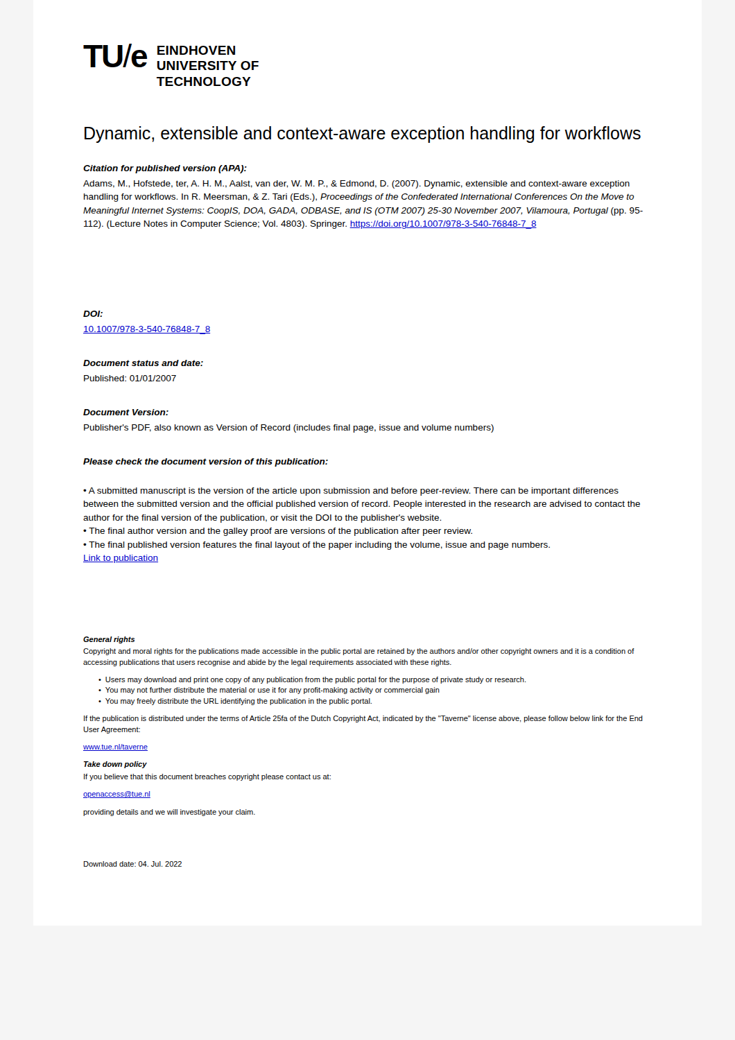TU/e
Eindhoven
University of
Technology
Dynamic, extensible and context-aware exception handling for workflows
Citation for published version (APA):
Adams, M., Hofstede, ter, A. H. M., Aalst, van der, W. M. P., & Edmond, D. (2007). Dynamic, extensible and context-aware exception handling for workflows. In R. Meersman, & Z. Tari (Eds.), Proceedings of the Confederated International Conferences On the Move to Meaningful Internet Systems: CoopIS, DOA, GADA, ODBASE, and IS (OTM 2007) 25-30 November 2007, Vilamoura, Portugal (pp. 95-112). (Lecture Notes in Computer Science; Vol. 4803). Springer. https://doi.org/10.1007/978-3-540-76848-7_8
DOI:
10.1007/978-3-540-76848-7_8
Document status and date:
Published: 01/01/2007
Document Version:
Publisher's PDF, also known as Version of Record (includes final page, issue and volume numbers)
Please check the document version of this publication:
• A submitted manuscript is the version of the article upon submission and before peer-review. There can be important differences between the submitted version and the official published version of record. People interested in the research are advised to contact the author for the final version of the publication, or visit the DOI to the publisher's website.
• The final author version and the galley proof are versions of the publication after peer review.
• The final published version features the final layout of the paper including the volume, issue and page numbers.
Link to publication
General rights
Copyright and moral rights for the publications made accessible in the public portal are retained by the authors and/or other copyright owners and it is a condition of accessing publications that users recognise and abide by the legal requirements associated with these rights.
Users may download and print one copy of any publication from the public portal for the purpose of private study or research.
You may not further distribute the material or use it for any profit-making activity or commercial gain
You may freely distribute the URL identifying the publication in the public portal.
If the publication is distributed under the terms of Article 25fa of the Dutch Copyright Act, indicated by the "Taverne" license above, please follow below link for the End User Agreement:
www.tue.nl/taverne
Take down policy
If you believe that this document breaches copyright please contact us at:
openaccess@tue.nl
providing details and we will investigate your claim.
Download date: 04. Jul. 2022